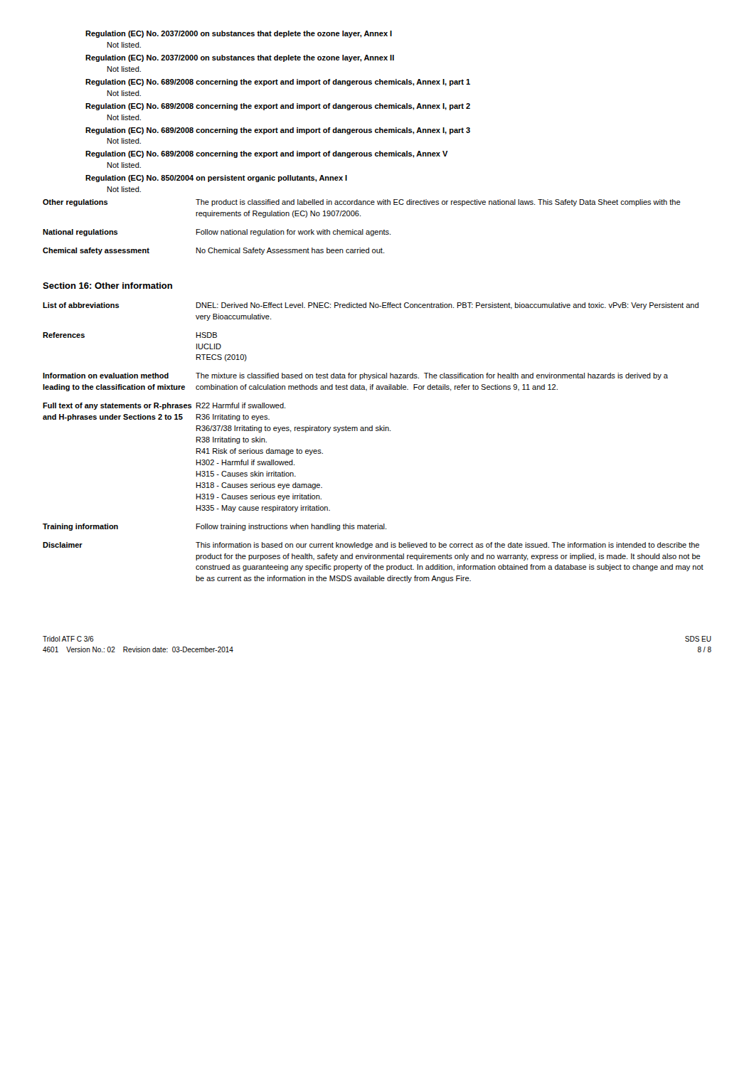Regulation (EC) No. 2037/2000 on substances that deplete the ozone layer, Annex I
Not listed.
Regulation (EC) No. 2037/2000 on substances that deplete the ozone layer, Annex II
Not listed.
Regulation (EC) No. 689/2008 concerning the export and import of dangerous chemicals, Annex I, part 1
Not listed.
Regulation (EC) No. 689/2008 concerning the export and import of dangerous chemicals, Annex I, part 2
Not listed.
Regulation (EC) No. 689/2008 concerning the export and import of dangerous chemicals, Annex I, part 3
Not listed.
Regulation (EC) No. 689/2008 concerning the export and import of dangerous chemicals, Annex V
Not listed.
Regulation (EC) No. 850/2004 on persistent organic pollutants, Annex I
Not listed.
| Other regulations | The product is classified and labelled in accordance with EC directives or respective national laws. This Safety Data Sheet complies with the requirements of Regulation (EC) No 1907/2006. |
| National regulations | Follow national regulation for work with chemical agents. |
| Chemical safety assessment | No Chemical Safety Assessment has been carried out. |
Section 16: Other information
| List of abbreviations | DNEL: Derived No-Effect Level. PNEC: Predicted No-Effect Concentration. PBT: Persistent, bioaccumulative and toxic. vPvB: Very Persistent and very Bioaccumulative. |
| References | HSDB IUCLID RTECS (2010) |
| Information on evaluation method leading to the classification of mixture | The mixture is classified based on test data for physical hazards. The classification for health and environmental hazards is derived by a combination of calculation methods and test data, if available. For details, refer to Sections 9, 11 and 12. |
| Full text of any statements or R-phrases and H-phrases under Sections 2 to 15 | R22 Harmful if swallowed. R36 Irritating to eyes. R36/37/38 Irritating to eyes, respiratory system and skin. R38 Irritating to skin. R41 Risk of serious damage to eyes. H302 - Harmful if swallowed. H315 - Causes skin irritation. H318 - Causes serious eye damage. H319 - Causes serious eye irritation. H335 - May cause respiratory irritation. |
| Training information | Follow training instructions when handling this material. |
| Disclaimer | This information is based on our current knowledge and is believed to be correct as of the date issued. The information is intended to describe the product for the purposes of health, safety and environmental requirements only and no warranty, express or implied, is made. It should also not be construed as guaranteeing any specific property of the product. In addition, information obtained from a database is subject to change and may not be as current as the information in the MSDS available directly from Angus Fire. |
Tridol ATF C 3/6
SDS EU
4601 Version No.: 02 Revision date: 03-December-2014
8 / 8